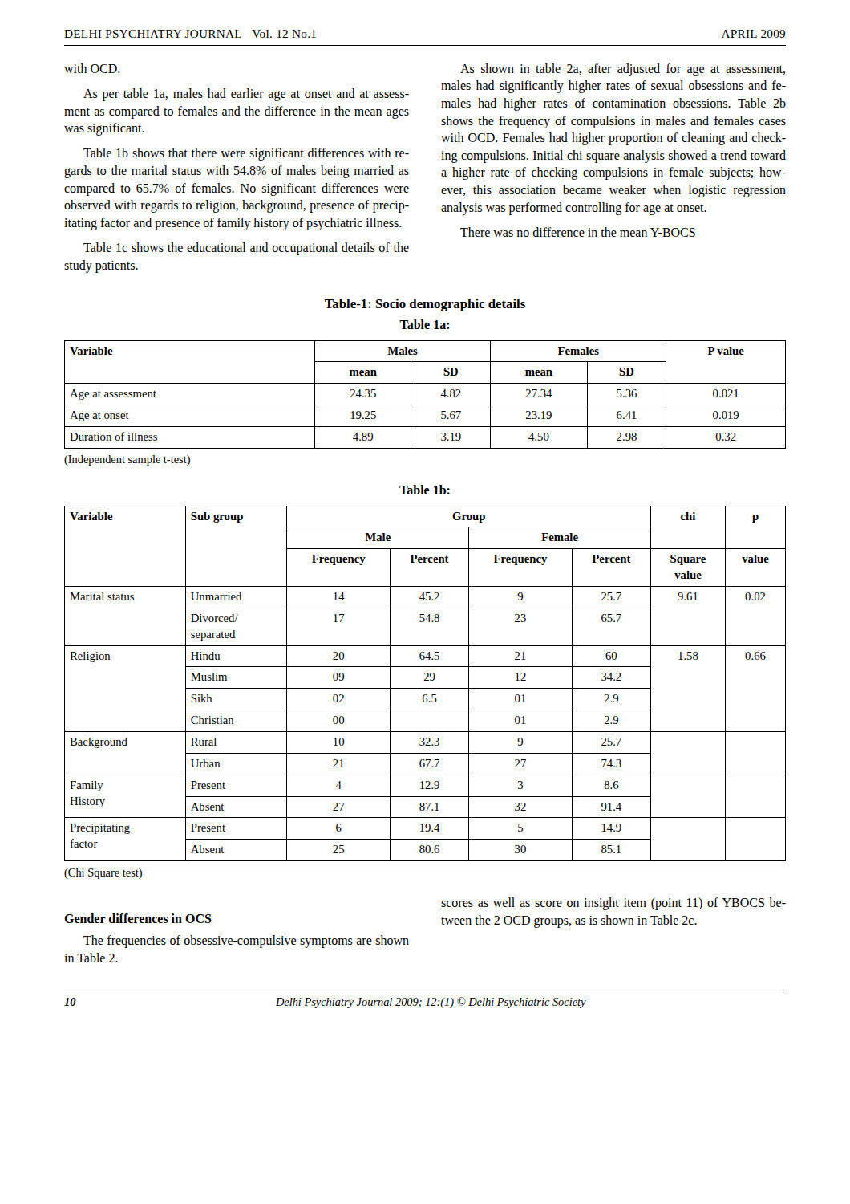DELHI PSYCHIATRY JOURNAL Vol. 12 No.1 APRIL 2009
with OCD.
As per table 1a, males had earlier age at onset and at assessment as compared to females and the difference in the mean ages was significant.
Table 1b shows that there were significant differences with regards to the marital status with 54.8% of males being married as compared to 65.7% of females. No significant differences were observed with regards to religion, background, presence of precipitating factor and presence of family history of psychiatric illness.
Table 1c shows the educational and occupational details of the study patients.
As shown in table 2a, after adjusted for age at assessment, males had significantly higher rates of sexual obsessions and females had higher rates of contamination obsessions. Table 2b shows the frequency of compulsions in males and females cases with OCD. Females had higher proportion of cleaning and checking compulsions. Initial chi square analysis showed a trend toward a higher rate of checking compulsions in female subjects; however, this association became weaker when logistic regression analysis was performed controlling for age at onset.
There was no difference in the mean Y-BOCS
Table-1: Socio demographic details
Table 1a:
| Variable | Males | Females | P value |
| --- | --- | --- | --- |
| mean | SD | mean | SD |
| Age at assessment | 24.35 | 4.82 | 27.34 | 5.36 | 0.021 |
| Age at onset | 19.25 | 5.67 | 23.19 | 6.41 | 0.019 |
| Duration of illness | 4.89 | 3.19 | 4.50 | 2.98 | 0.32 |
(Independent sample t-test)
Table 1b:
| Variable | Sub group | Group | chi | p |
| --- | --- | --- | --- | --- |
| Male | Female |
| Frequency | Percent | Frequency | Percent | Square value | value |
| Marital status | Unmarried | 14 | 45.2 | 9 | 25.7 | 9.61 | 0.02 |
| Divorced/ separated | 17 | 54.8 | 23 | 65.7 |
| Religion | Hindu | 20 | 64.5 | 21 | 60 | 1.58 | 0.66 |
| Muslim | 09 | 29 | 12 | 34.2 |
| Sikh | 02 | 6.5 | 01 | 2.9 |
| Christian | 00 | | 01 | 2.9 |
| Background | Rural | 10 | 32.3 | 9 | 25.7 | | |
| Urban | 21 | 67.7 | 27 | 74.3 |
| Family History | Present | 4 | 12.9 | 3 | 8.6 | | |
| Absent | 27 | 87.1 | 32 | 91.4 |
| Precipitating factor | Present | 6 | 19.4 | 5 | 14.9 | | |
| Absent | 25 | 80.6 | 30 | 85.1 |
(Chi Square test)
Gender differences in OCS
The frequencies of obsessive-compulsive symptoms are shown in Table 2.
scores as well as score on insight item (point 11) of YBOCS between the 2 OCD groups, as is shown in Table 2c.
10 Delhi Psychiatry Journal 2009; 12:(1) © Delhi Psychiatric Society